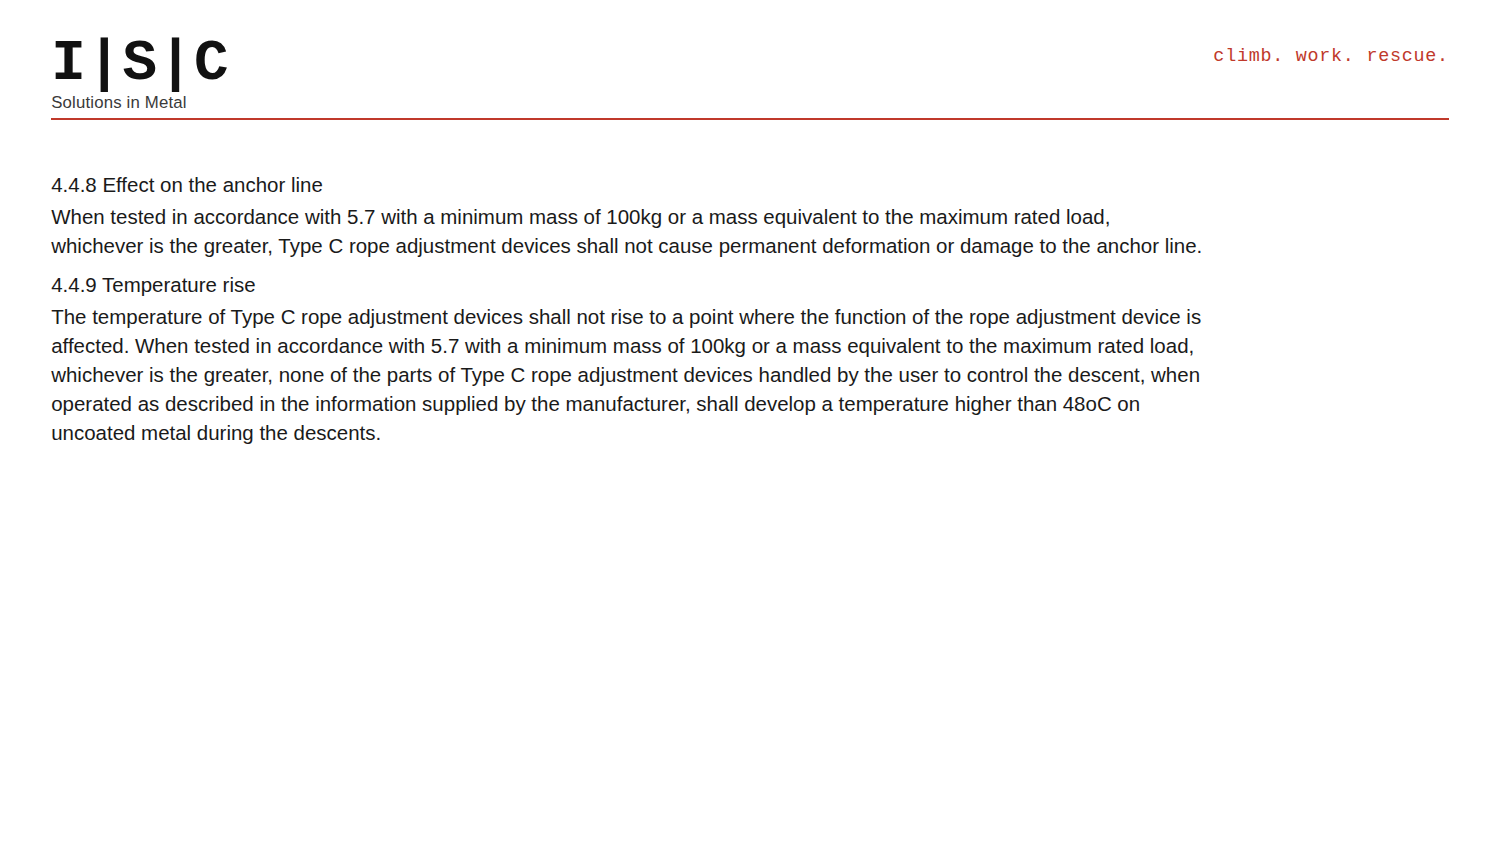I|S|C Solutions in Metal
climb. work. rescue.
4.4.8 Effect on the anchor line
When tested in accordance with 5.7 with a minimum mass of 100kg or a mass equivalent to the maximum rated load, whichever is the greater, Type C rope adjustment devices shall not cause permanent deformation or damage to the anchor line.
4.4.9 Temperature rise
The temperature of Type C rope adjustment devices shall not rise to a point where the function of the rope adjustment device is affected. When tested in accordance with 5.7 with a minimum mass of 100kg or a mass equivalent to the maximum rated load, whichever is the greater, none of the parts of Type C rope adjustment devices handled by the user to control the descent, when operated as described in the information supplied by the manufacturer, shall develop a temperature higher than 48oC on uncoated metal during the descents.